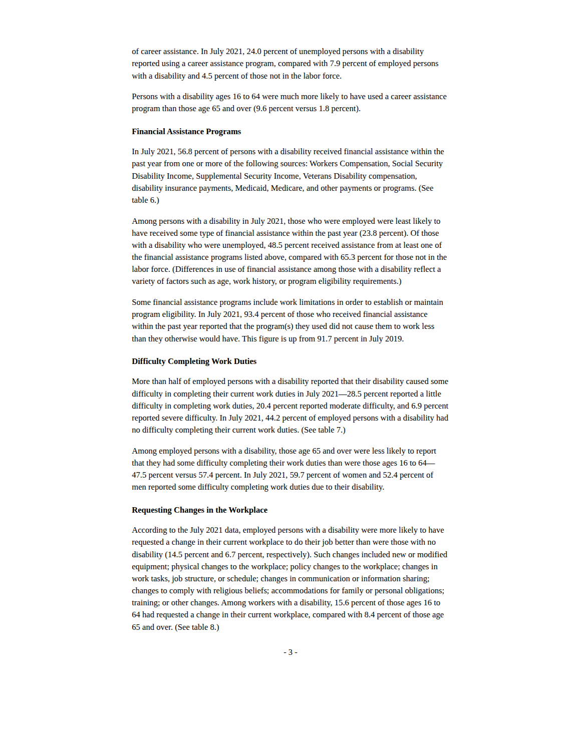of career assistance. In July 2021, 24.0 percent of unemployed persons with a disability reported using a career assistance program, compared with 7.9 percent of employed persons with a disability and 4.5 percent of those not in the labor force.
Persons with a disability ages 16 to 64 were much more likely to have used a career assistance program than those age 65 and over (9.6 percent versus 1.8 percent).
Financial Assistance Programs
In July 2021, 56.8 percent of persons with a disability received financial assistance within the past year from one or more of the following sources: Workers Compensation, Social Security Disability Income, Supplemental Security Income, Veterans Disability compensation, disability insurance payments, Medicaid, Medicare, and other payments or programs. (See table 6.)
Among persons with a disability in July 2021, those who were employed were least likely to have received some type of financial assistance within the past year (23.8 percent). Of those with a disability who were unemployed, 48.5 percent received assistance from at least one of the financial assistance programs listed above, compared with 65.3 percent for those not in the labor force. (Differences in use of financial assistance among those with a disability reflect a variety of factors such as age, work history, or program eligibility requirements.)
Some financial assistance programs include work limitations in order to establish or maintain program eligibility. In July 2021, 93.4 percent of those who received financial assistance within the past year reported that the program(s) they used did not cause them to work less than they otherwise would have. This figure is up from 91.7 percent in July 2019.
Difficulty Completing Work Duties
More than half of employed persons with a disability reported that their disability caused some difficulty in completing their current work duties in July 2021—28.5 percent reported a little difficulty in completing work duties, 20.4 percent reported moderate difficulty, and 6.9 percent reported severe difficulty. In July 2021, 44.2 percent of employed persons with a disability had no difficulty completing their current work duties. (See table 7.)
Among employed persons with a disability, those age 65 and over were less likely to report that they had some difficulty completing their work duties than were those ages 16 to 64—47.5 percent versus 57.4 percent. In July 2021, 59.7 percent of women and 52.4 percent of men reported some difficulty completing work duties due to their disability.
Requesting Changes in the Workplace
According to the July 2021 data, employed persons with a disability were more likely to have requested a change in their current workplace to do their job better than were those with no disability (14.5 percent and 6.7 percent, respectively). Such changes included new or modified equipment; physical changes to the workplace; policy changes to the workplace; changes in work tasks, job structure, or schedule; changes in communication or information sharing; changes to comply with religious beliefs; accommodations for family or personal obligations; training; or other changes. Among workers with a disability, 15.6 percent of those ages 16 to 64 had requested a change in their current workplace, compared with 8.4 percent of those age 65 and over. (See table 8.)
- 3 -